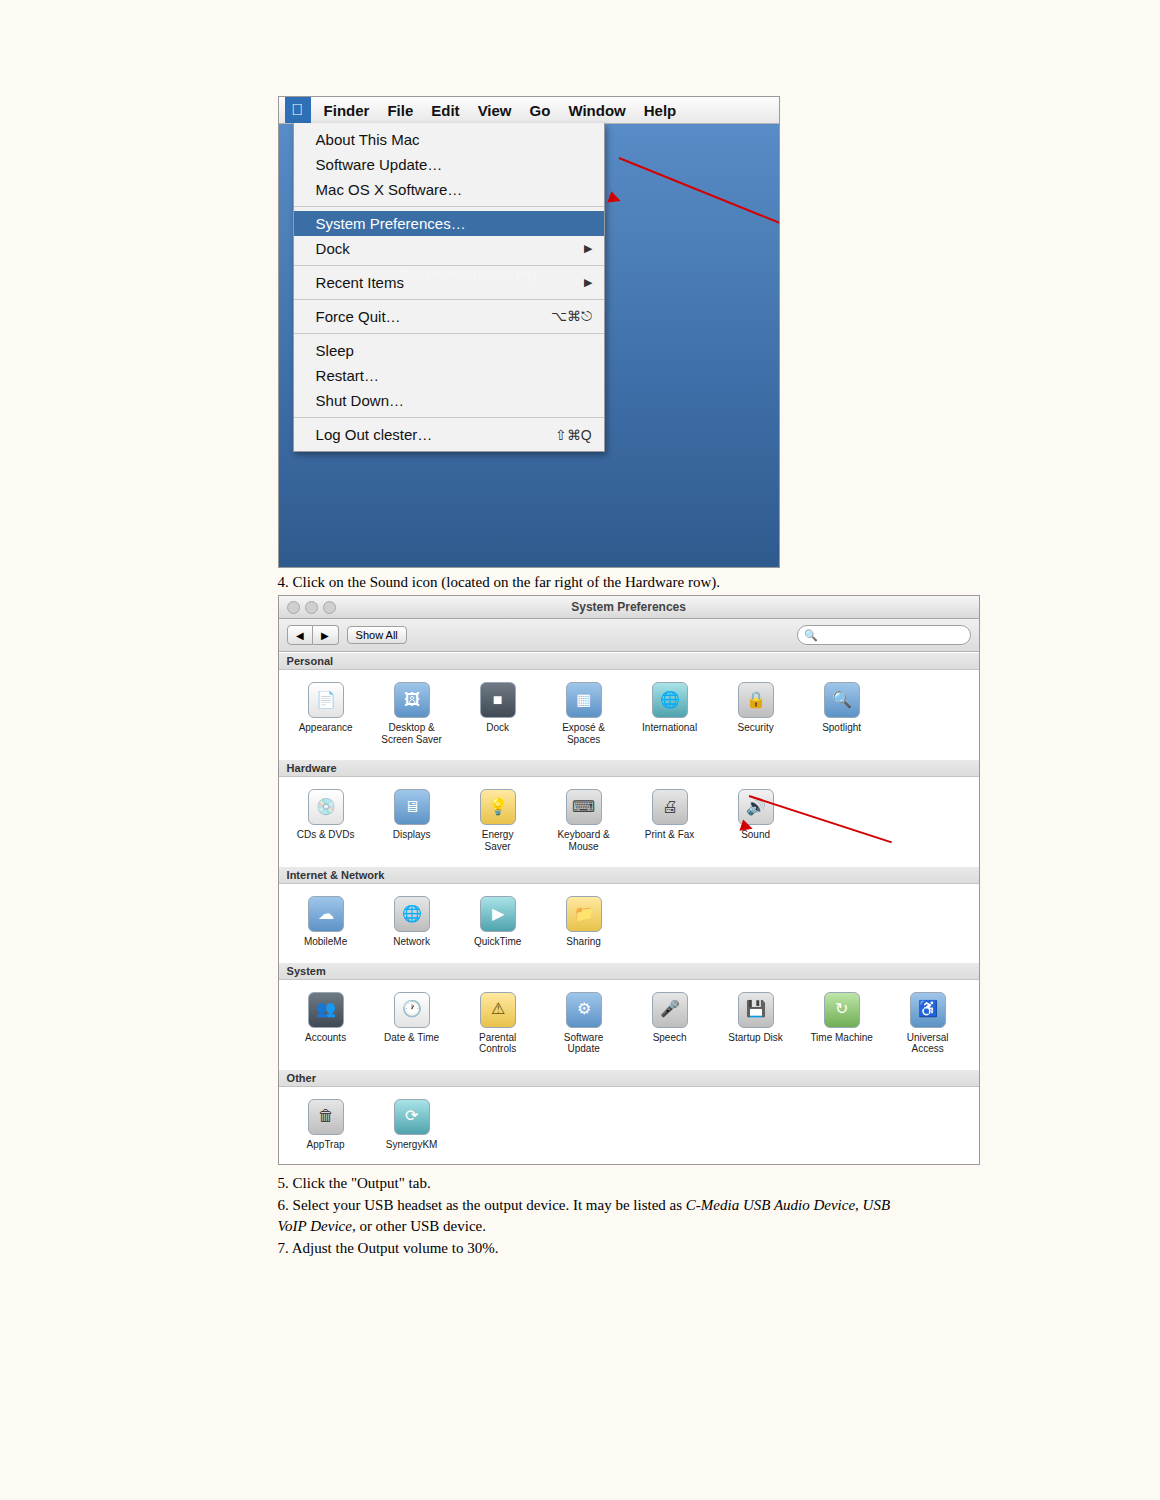
Finder
File
Edit
View
Go
Window
Help
About This Mac
Software Update…
Mac OS X Software…
System Preferences…
Dock▶
Recent Items▶
Force Quit…⌥⌘⎋
Sleep
Restart…
Shut Down…
Log Out clester…⇧⌘Q
SystemPreferences.png
4. Click on the Sound icon (located on the far right of the Hardware row).
System Preferences
◀▶
Show All
🔍
Personal
📄
Appearance
🖼
Desktop &
Screen Saver
■
Dock
▦
Exposé &
Spaces
🌐
International
🔒
Security
🔍
Spotlight
Hardware
💿
CDs & DVDs
🖥
Displays
💡
Energy
Saver
⌨
Keyboard &
Mouse
🖨
Print & Fax
🔊
Sound
Internet & Network
☁
MobileMe
🌐
Network
▶
QuickTime
📁
Sharing
System
👥
Accounts
🕐
Date & Time
⚠
Parental
Controls
⚙
Software
Update
🎤
Speech
💾
Startup Disk
↻
Time Machine
♿
Universal
Access
Other
🗑
AppTrap
⟳
SynergyKM
5. Click the "Output" tab.
6. Select your USB headset as the output device. It may be listed as C-Media USB Audio Device, USB VoIP Device, or other USB device.
7. Adjust the Output volume to 30%.